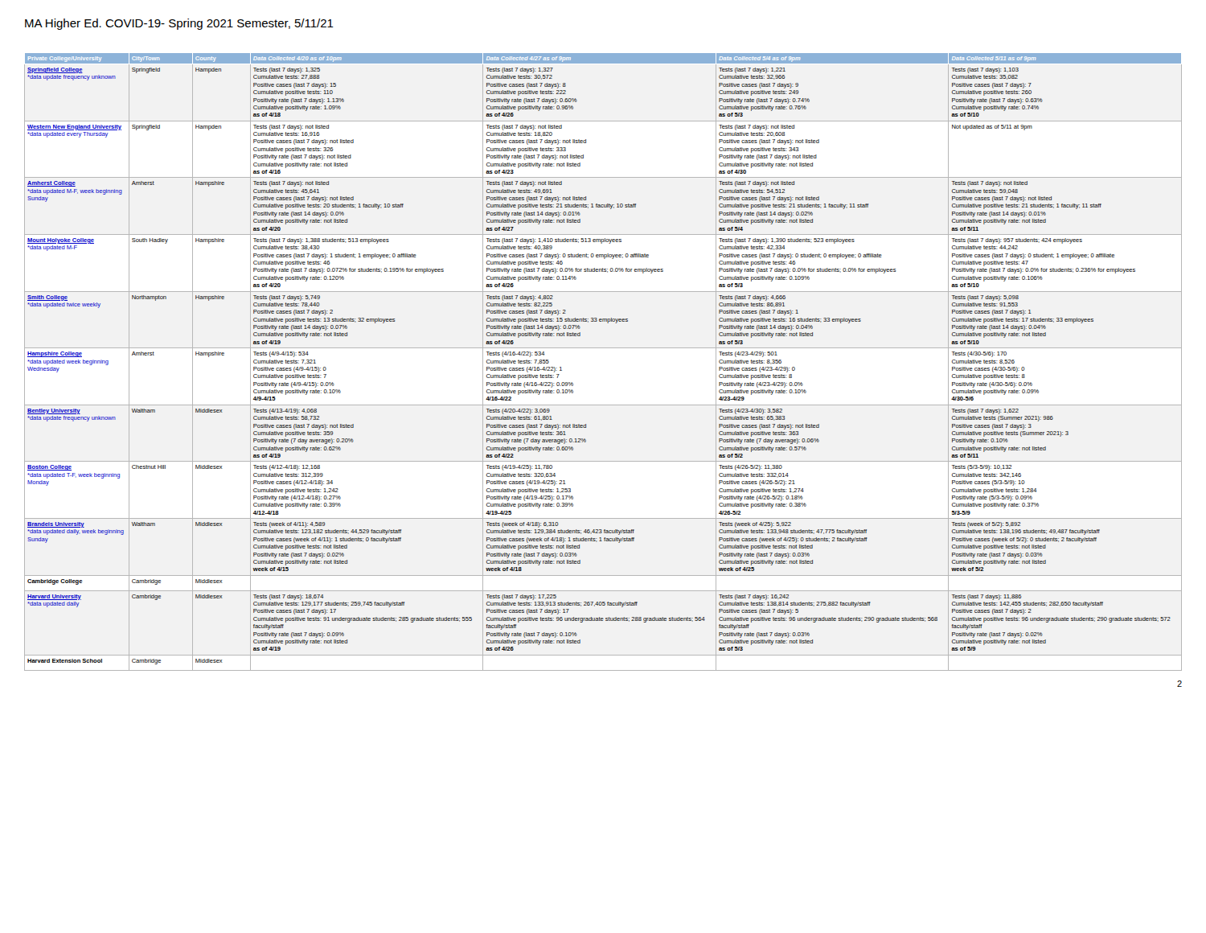MA Higher Ed. COVID-19- Spring 2021 Semester, 5/11/21
| Private College/University | City/Town | County | Data Collected 4/20 as of 10pm | Data Collected 4/27 as of 9pm | Data Collected 5/4 as of 9pm | Data Collected 5/11 as of 9pm |
| --- | --- | --- | --- | --- | --- | --- |
| Springfield College *data update frequency unknown | Springfield | Hampden | Tests (last 7 days): 1,325 Cumulative tests: 27,888 Positive cases (last 7 days): 15 Cumulative positive tests: 110 Positivity rate (last 7 days): 1.13% Cumulative positivity rate: 1.09% as of 4/18 | Tests (last 7 days): 1,327 Cumulative tests: 30,572 Positive cases (last 7 days): 8 Cumulative positive tests: 222 Positivity rate (last 7 days): 0.60% Cumulative positivity rate: 0.96% as of 4/26 | Tests (last 7 days): 1,221 Cumulative tests: 32,966 Positive cases (last 7 days): 9 Cumulative positive tests: 249 Positivity rate (last 7 days): 0.74% Cumulative positivity rate: 0.76% as of 5/3 | Tests (last 7 days): 1,103 Cumulative tests: 35,082 Positive cases (last 7 days): 7 Cumulative positive tests: 260 Positivity rate (last 7 days): 0.63% Cumulative positivity rate: 0.74% as of 5/10 |
| Western New England University *data updated every Thursday | Springfield | Hampden | Tests (last 7 days): not listed Cumulative tests: 16,916 Positive cases (last 7 days): not listed Cumulative positive tests: 326 Positivity rate (last 7 days): not listed Cumulative positivity rate: not listed as of 4/16 | Tests (last 7 days): not listed Cumulative tests: 18,820 Positive cases (last 7 days): not listed Cumulative positive tests: 333 Positivity rate (last 7 days): not listed Cumulative positivity rate: not listed as of 4/23 | Tests (last 7 days): not listed Cumulative tests: 20,608 Positive cases (last 7 days): not listed Cumulative positive tests: 343 Positivity rate (last 7 days): not listed Cumulative positivity rate: not listed as of 4/30 | Not updated as of 5/11 at 9pm |
| Amherst College *data updated M-F, week beginning Sunday | Amherst | Hampshire | Tests (last 7 days): not listed Cumulative tests: 45,641 Positive cases (last 7 days): not listed Cumulative positive tests: 20 students; 1 faculty; 10 staff Positivity rate (last 14 days): 0.0% Cumulative positivity rate: not listed as of 4/20 | Tests (last 7 days): not listed Cumulative tests: 49,691 Positive cases (last 7 days): not listed Cumulative positive tests: 21 students; 1 faculty; 10 staff Positivity rate (last 14 days): 0.01% Cumulative positivity rate: not listed as of 4/27 | Tests (last 7 days): not listed Cumulative tests: 54,512 Positive cases (last 7 days): not listed Cumulative positive tests: 21 students; 1 faculty; 11 staff Positivity rate (last 14 days): 0.02% Cumulative positivity rate: not listed as of 5/4 | Tests (last 7 days): not listed Cumulative tests: 59,048 Positive cases (last 7 days): not listed Cumulative positive tests: 21 students; 1 faculty; 11 staff Positivity rate (last 14 days): 0.01% Cumulative positivity rate: not listed as of 5/11 |
| Mount Holyoke College *data updated M-F | South Hadley | Hampshire | Tests (last 7 days): 1,388 students; 513 employees Cumulative tests: 38,430 Positive cases (last 7 days): 1 student; 1 employee; 0 affiliate Cumulative positive tests: 46 Positivity rate (last 7 days): 0.072% for students; 0.195% for employees Cumulative positivity rate: 0.120% as of 4/20 | Tests (last 7 days): 1,410 students; 513 employees Cumulative tests: 40,389 Positive cases (last 7 days): 0 student; 0 employee; 0 affiliate Cumulative positive tests: 46 Positivity rate (last 7 days): 0.0% for students; 0.0% for employees Cumulative positivity rate: 0.114% as of 4/26 | Tests (last 7 days): 1,390 students; 523 employees Cumulative tests: 42,334 Positive cases (last 7 days): 0 student; 0 employee; 0 affiliate Cumulative positive tests: 46 Positivity rate (last 7 days): 0.0% for students; 0.0% for employees Cumulative positivity rate: 0.109% as of 5/3 | Tests (last 7 days): 957 students; 424 employees Cumulative tests: 44,242 Positive cases (last 7 days): 0 student; 1 employee; 0 affiliate Cumulative positive tests: 47 Positivity rate (last 7 days): 0.0% for students; 0.236% for employees Cumulative positivity rate: 0.106% as of 5/10 |
| Smith College *data updated twice weekly | Northampton | Hampshire | Tests (last 7 days): 5,749 Cumulative tests: 78,440 Positive cases (last 7 days): 2 Cumulative positive tests: 13 students; 32 employees Positivity rate (last 14 days): 0.07% Cumulative positivity rate: not listed as of 4/19 | Tests (last 7 days): 4,802 Cumulative tests: 82,225 Positive cases (last 7 days): 2 Cumulative positive tests: 15 students; 33 employees Positivity rate (last 14 days): 0.07% Cumulative positivity rate: not listed as of 4/26 | Tests (last 7 days): 4,666 Cumulative tests: 86,891 Positive cases (last 7 days): 1 Cumulative positive tests: 16 students; 33 employees Positivity rate (last 14 days): 0.04% Cumulative positivity rate: not listed as of 5/3 | Tests (last 7 days): 5,098 Cumulative tests: 91,553 Positive cases (last 7 days): 1 Cumulative positive tests: 17 students; 33 employees Positivity rate (last 14 days): 0.04% Cumulative positivity rate: not listed as of 5/10 |
| Hampshire College *data updated week beginning Wednesday | Amherst | Hampshire | Tests (4/9-4/15): 534 Cumulative tests: 7,321 Positive cases (4/9-4/15): 0 Cumulative positive tests: 7 Positivity rate (4/9-4/15): 0.0% Cumulative positivity rate: 0.10% 4/9-4/15 | Tests (4/16-4/22): 534 Cumulative tests: 7,855 Positive cases (4/16-4/22): 1 Cumulative positive tests: 7 Positivity rate (4/16-4/22): 0.09% Cumulative positivity rate: 0.10% 4/16-4/22 | Tests (4/23-4/29): 501 Cumulative tests: 8,356 Positive cases (4/23-4/29): 0 Cumulative positive tests: 8 Positivity rate (4/23-4/29): 0.0% Cumulative positivity rate: 0.10% 4/23-4/29 | Tests (4/30-5/6): 170 Cumulative tests: 8,526 Positive cases (4/30-5/6): 0 Cumulative positive tests: 8 Positivity rate (4/30-5/6): 0.0% Cumulative positivity rate: 0.09% 4/30-5/6 |
| Bentley University *data update frequency unknown | Waltham | Middlesex | Tests (4/13-4/19): 4,068 Cumulative tests: 58,732 Positive cases (last 7 days): not listed Cumulative positive tests: 359 Positivity rate (7 day average): 0.20% Cumulative positivity rate: 0.62% as of 4/19 | Tests (4/20-4/22): 3,069 Cumulative tests: 61,801 Positive cases (last 7 days): not listed Cumulative positive tests: 361 Positivity rate (7 day average): 0.12% Cumulative positivity rate: 0.60% as of 4/22 | Tests (4/23-4/30): 3,582 Cumulative tests: 65,383 Positive cases (last 7 days): not listed Cumulative positive tests: 363 Positivity rate (7 day average): 0.06% Cumulative positivity rate: 0.57% as of 5/2 | Tests (last 7 days): 1,622 Cumulative tests (Summer 2021): 986 Positive cases (last 7 days): 3 Cumulative positive tests (Summer 2021): 3 Positivity rate: 0.10% Cumulative positivity rate: not listed as of 5/11 |
| Boston College *data updated T-F, week beginning Monday | Chestnut Hill | Middlesex | Tests (4/12-4/18): 12,168 Cumulative tests: 312,399 Positive cases (4/12-4/18): 34 Cumulative positive tests: 1,242 Positivity rate (4/12-4/18): 0.27% Cumulative positivity rate: 0.39% 4/12-4/18 | Tests (4/19-4/25): 11,780 Cumulative tests: 320,634 Positive cases (4/19-4/25): 21 Cumulative positive tests: 1,253 Positivity rate (4/19-4/25): 0.17% Cumulative positivity rate: 0.39% 4/19-4/25 | Tests (4/26-5/2): 11,380 Cumulative tests: 332,014 Positive cases (4/26-5/2): 21 Cumulative positive tests: 1,274 Positivity rate (4/26-5/2): 0.18% Cumulative positivity rate: 0.38% 4/26-5/2 | Tests (5/3-5/9): 10,132 Cumulative tests: 342,146 Positive cases (5/3-5/9): 10 Cumulative positive tests: 1,284 Positivity rate (5/3-5/9): 0.09% Cumulative positivity rate: 0.37% 5/3-5/9 |
| Brandeis University *data updated daily, week beginning Sunday | Waltham | Middlesex | Tests (week of 4/11): 4,589 Cumulative tests: 123,182 students; 44,529 faculty/staff Positive cases (week of 4/11): 1 students; 0 faculty/staff Cumulative positive tests: not listed Positivity rate (last 7 days): 0.02% Cumulative positivity rate: not listed week of 4/15 | Tests (week of 4/18): 6,310 Cumulative tests: 129,384 students; 46,423 faculty/staff Positive cases (week of 4/18): 1 students; 1 faculty/staff Cumulative positive tests: not listed Positivity rate (last 7 days): 0.03% Cumulative positivity rate: not listed week of 4/18 | Tests (week of 4/25): 5,922 Cumulative tests: 133,948 students; 47,775 faculty/staff Positive cases (week of 4/25): 0 students; 2 faculty/staff Cumulative positive tests: not listed Positivity rate (last 7 days): 0.03% Cumulative positivity rate: not listed week of 4/25 | Tests (week of 5/2): 5,892 Cumulative tests: 138,196 students; 49,487 faculty/staff Positive cases (week of 5/2): 0 students; 2 faculty/staff Cumulative positive tests: not listed Positivity rate (last 7 days): 0.03% Cumulative positivity rate: not listed week of 5/2 |
| Cambridge College | Cambridge | Middlesex | | | | |
| Harvard University *data updated daily | Cambridge | Middlesex | Tests (last 7 days): 18,674 Cumulative tests: 129,177 students; 259,745 faculty/staff Positive cases (last 7 days): 17 Cumulative positive tests: 91 undergraduate students; 285 graduate students; 555 faculty/staff Positivity rate (last 7 days): 0.09% Cumulative positivity rate: not listed as of 4/19 | Tests (last 7 days): 17,225 Cumulative tests: 133,913 students; 267,405 faculty/staff Positive cases (last 7 days): 17 Cumulative positive tests: 96 undergraduate students; 288 graduate students; 564 faculty/staff Positivity rate (last 7 days): 0.10% Cumulative positivity rate: not listed as of 4/26 | Tests (last 7 days): 16,242 Cumulative tests: 138,814 students; 275,882 faculty/staff Positive cases (last 7 days): 5 Cumulative positive tests: 96 undergraduate students; 290 graduate students; 568 faculty/staff Positivity rate (last 7 days): 0.03% Cumulative positivity rate: not listed as of 5/3 | Tests (last 7 days): 11,886 Cumulative tests: 142,455 students; 282,650 faculty/staff Positive cases (last 7 days): 2 Cumulative positive tests: 96 undergraduate students; 290 graduate students; 572 faculty/staff Positivity rate (last 7 days): 0.02% Cumulative positivity rate: not listed as of 5/9 |
| Harvard Extension School | Cambridge | Middlesex | | | | |
2